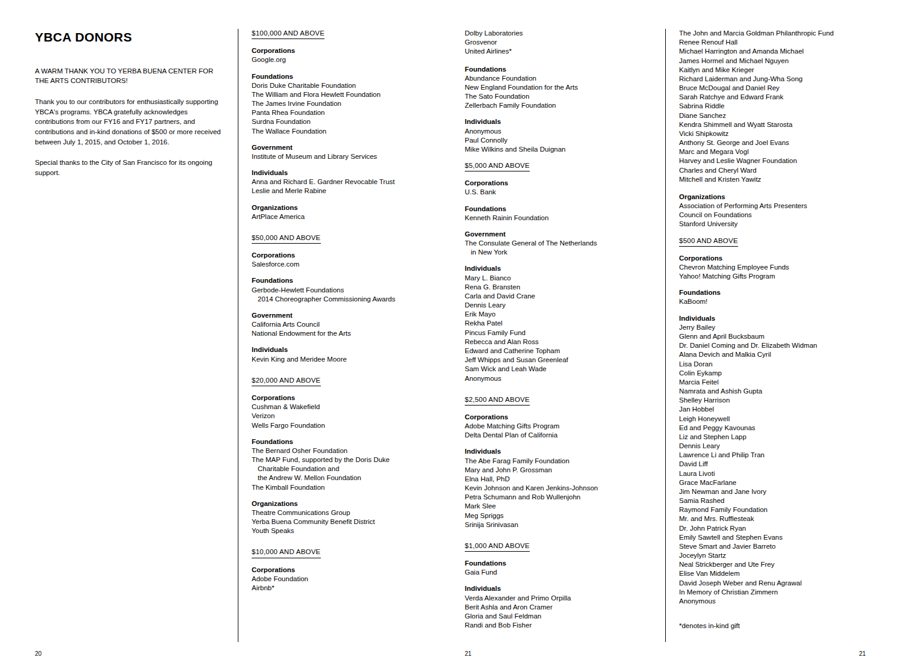YBCA Donors
A WARM THANK YOU TO YERBA BUENA CENTER FOR THE ARTS CONTRIBUTORS!
Thank you to our contributors for enthusiastically supporting YBCA's programs. YBCA gratefully acknowledges contributions from our FY16 and FY17 partners, and contributions and in-kind donations of $500 or more received between July 1, 2015, and October 1, 2016.
Special thanks to the City of San Francisco for its ongoing support.
20
$100,000 AND ABOVE
Corporations
Google.org
Foundations
Doris Duke Charitable Foundation
The William and Flora Hewlett Foundation
The James Irvine Foundation
Panta Rhea Foundation
Surdna Foundation
The Wallace Foundation
Government
Institute of Museum and Library Services
Individuals
Anna and Richard E. Gardner Revocable Trust
Leslie and Merle Rabine
Organizations
ArtPlace America
$50,000 AND ABOVE
Corporations
Salesforce.com
Foundations
Gerbode-Hewlett Foundations
2014 Choreographer Commissioning Awards
Government
California Arts Council
National Endowment for the Arts
Individuals
Kevin King and Meridee Moore
$20,000 AND ABOVE
Corporations
Cushman & Wakefield
Verizon
Wells Fargo Foundation
Foundations
The Bernard Osher Foundation
The MAP Fund, supported by the Doris Duke
Charitable Foundation and
the Andrew W. Mellon Foundation
The Kimball Foundation
Organizations
Theatre Communications Group
Yerba Buena Community Benefit District
Youth Speaks
$10,000 AND ABOVE
Corporations
Adobe Foundation
Airbnb*
Dolby Laboratories
Grosvenor
United Airlines*
Foundations
Abundance Foundation
New England Foundation for the Arts
The Sato Foundation
Zellerbach Family Foundation
Individuals
Anonymous
Paul Connolly
Mike Wilkins and Sheila Duignan
$5,000 AND ABOVE
Corporations
U.S. Bank
Foundations
Kenneth Rainin Foundation
Government
The Consulate General of The Netherlands
in New York
Individuals
Mary L. Bianco
Rena G. Bransten
Carla and David Crane
Dennis Leary
Erik Mayo
Rekha Patel
Pincus Family Fund
Rebecca and Alan Ross
Edward and Catherine Topham
Jeff Whipps and Susan Greenleaf
Sam Wick and Leah Wade
Anonymous
$2,500 AND ABOVE
Corporations
Adobe Matching Gifts Program
Delta Dental Plan of California
Individuals
The Abe Farag Family Foundation
Mary and John P. Grossman
Elna Hall, PhD
Kevin Johnson and Karen Jenkins-Johnson
Petra Schumann and Rob Wullenjohn
Mark Slee
Meg Spriggs
Srinija Srinivasan
$1,000 AND ABOVE
Foundations
Gaia Fund
Individuals
Verda Alexander and Primo Orpilla
Berit Ashla and Aron Cramer
Gloria and Saul Feldman
Randi and Bob Fisher
21
The John and Marcia Goldman Philanthropic Fund
Renee Renouf Hall
Michael Harrington and Amanda Michael
James Hormel and Michael Nguyen
Kaitlyn and Mike Krieger
Richard Laiderman and Jung-Wha Song
Bruce McDougal and Daniel Rey
Sarah Ratchye and Edward Frank
Sabrina Riddle
Diane Sanchez
Kendra Shimmell and Wyatt Starosta
Vicki Shipkowitz
Anthony St. George and Joel Evans
Marc and Megara Vogl
Harvey and Leslie Wagner Foundation
Charles and Cheryl Ward
Mitchell and Kristen Yawitz
Organizations
Association of Performing Arts Presenters
Council on Foundations
Stanford University
$500 AND ABOVE
Corporations
Chevron Matching Employee Funds
Yahoo! Matching Gifts Program
Foundations
KaBoom!
Individuals
Jerry Bailey
Glenn and April Bucksbaum
Dr. Daniel Coming and Dr. Elizabeth Widman
Alana Devich and Malkia Cyril
Lisa Doran
Colin Eykamp
Marcia Feitel
Namrata and Ashish Gupta
Shelley Harrison
Jan Hobbel
Leigh Honeywell
Ed and Peggy Kavounas
Liz and Stephen Lapp
Dennis Leary
Lawrence Li and Philip Tran
David Liff
Laura Livoti
Grace MacFarlane
Jim Newman and Jane Ivory
Samia Rashed
Raymond Family Foundation
Mr. and Mrs. Rufflesteak
Dr. John Patrick Ryan
Emily Sawtell and Stephen Evans
Steve Smart and Javier Barreto
Joceylyn Startz
Neal Strickberger and Ute Frey
Elise Van Middelem
David Joseph Weber and Renu Agrawal
In Memory of Christian Zimmern
Anonymous
*denotes in-kind gift
21